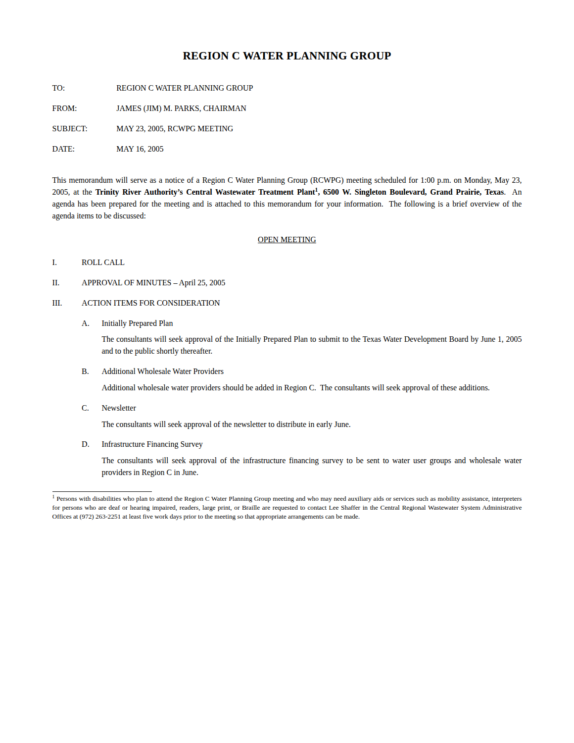REGION C WATER PLANNING GROUP
| TO: | REGION C WATER PLANNING GROUP |
| FROM: | JAMES (JIM) M. PARKS, CHAIRMAN |
| SUBJECT: | MAY 23, 2005, RCWPG MEETING |
| DATE: | MAY 16, 2005 |
This memorandum will serve as a notice of a Region C Water Planning Group (RCWPG) meeting scheduled for 1:00 p.m. on Monday, May 23, 2005, at the Trinity River Authority’s Central Wastewater Treatment Plant1, 6500 W. Singleton Boulevard, Grand Prairie, Texas. An agenda has been prepared for the meeting and is attached to this memorandum for your information. The following is a brief overview of the agenda items to be discussed:
OPEN MEETING
I. ROLL CALL
II. APPROVAL OF MINUTES – April 25, 2005
III. ACTION ITEMS FOR CONSIDERATION
A. Initially Prepared Plan
The consultants will seek approval of the Initially Prepared Plan to submit to the Texas Water Development Board by June 1, 2005 and to the public shortly thereafter.
B. Additional Wholesale Water Providers
Additional wholesale water providers should be added in Region C. The consultants will seek approval of these additions.
C. Newsletter
The consultants will seek approval of the newsletter to distribute in early June.
D. Infrastructure Financing Survey
The consultants will seek approval of the infrastructure financing survey to be sent to water user groups and wholesale water providers in Region C in June.
1 Persons with disabilities who plan to attend the Region C Water Planning Group meeting and who may need auxiliary aids or services such as mobility assistance, interpreters for persons who are deaf or hearing impaired, readers, large print, or Braille are requested to contact Lee Shaffer in the Central Regional Wastewater System Administrative Offices at (972) 263-2251 at least five work days prior to the meeting so that appropriate arrangements can be made.